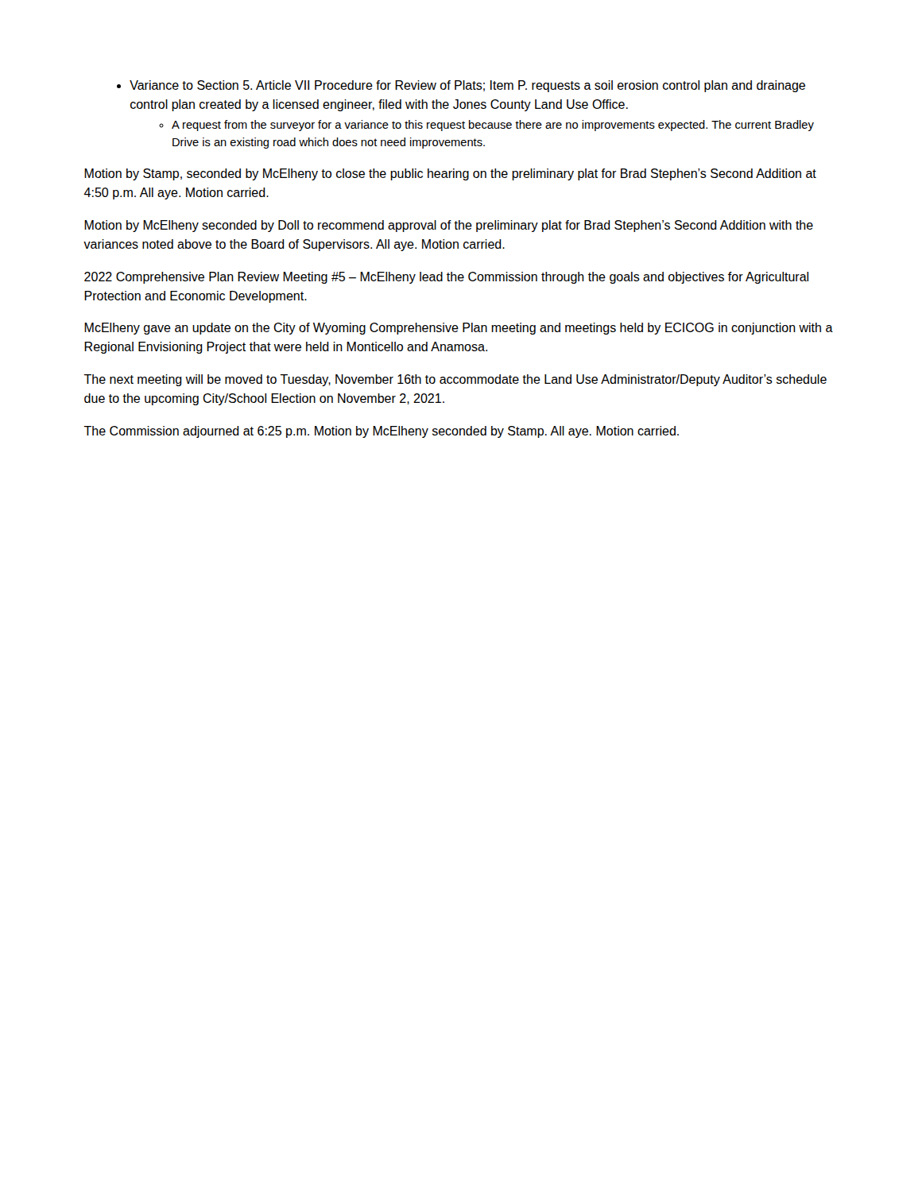Variance to Section 5. Article VII Procedure for Review of Plats; Item P. requests a soil erosion control plan and drainage control plan created by a licensed engineer, filed with the Jones County Land Use Office.
A request from the surveyor for a variance to this request because there are no improvements expected. The current Bradley Drive is an existing road which does not need improvements.
Motion by Stamp, seconded by McElheny to close the public hearing on the preliminary plat for Brad Stephen’s Second Addition at 4:50 p.m. All aye. Motion carried.
Motion by McElheny seconded by Doll to recommend approval of the preliminary plat for Brad Stephen’s Second Addition with the variances noted above to the Board of Supervisors. All aye. Motion carried.
2022 Comprehensive Plan Review Meeting #5 – McElheny lead the Commission through the goals and objectives for Agricultural Protection and Economic Development.
McElheny gave an update on the City of Wyoming Comprehensive Plan meeting and meetings held by ECICOG in conjunction with a Regional Envisioning Project that were held in Monticello and Anamosa.
The next meeting will be moved to Tuesday, November 16th to accommodate the Land Use Administrator/Deputy Auditor’s schedule due to the upcoming City/School Election on November 2, 2021.
The Commission adjourned at 6:25 p.m. Motion by McElheny seconded by Stamp. All aye. Motion carried.